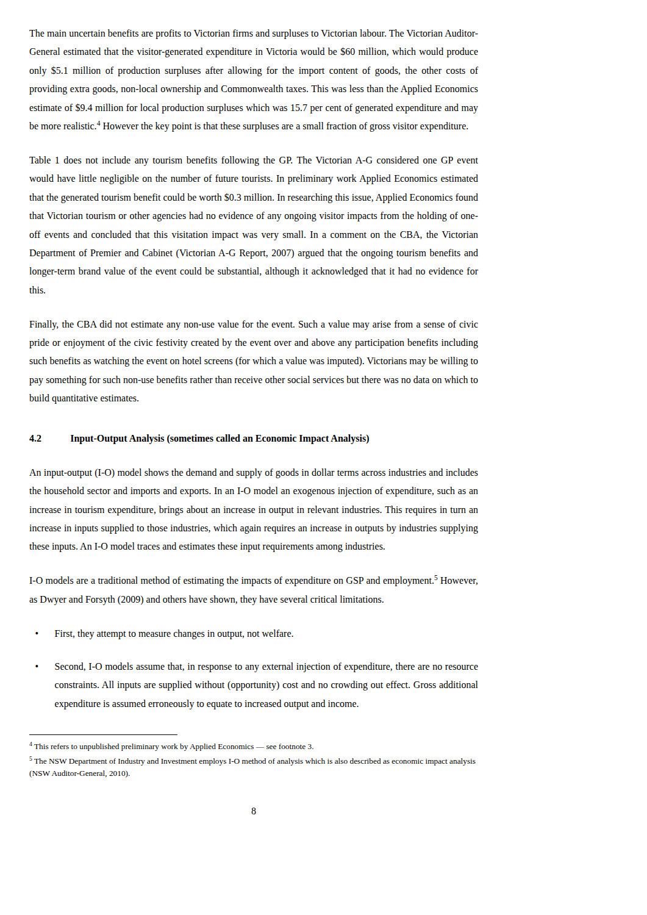The main uncertain benefits are profits to Victorian firms and surpluses to Victorian labour. The Victorian Auditor-General estimated that the visitor-generated expenditure in Victoria would be $60 million, which would produce only $5.1 million of production surpluses after allowing for the import content of goods, the other costs of providing extra goods, non-local ownership and Commonwealth taxes. This was less than the Applied Economics estimate of $9.4 million for local production surpluses which was 15.7 per cent of generated expenditure and may be more realistic.4 However the key point is that these surpluses are a small fraction of gross visitor expenditure.
Table 1 does not include any tourism benefits following the GP. The Victorian A-G considered one GP event would have little negligible on the number of future tourists. In preliminary work Applied Economics estimated that the generated tourism benefit could be worth $0.3 million. In researching this issue, Applied Economics found that Victorian tourism or other agencies had no evidence of any ongoing visitor impacts from the holding of one-off events and concluded that this visitation impact was very small. In a comment on the CBA, the Victorian Department of Premier and Cabinet (Victorian A-G Report, 2007) argued that the ongoing tourism benefits and longer-term brand value of the event could be substantial, although it acknowledged that it had no evidence for this.
Finally, the CBA did not estimate any non-use value for the event. Such a value may arise from a sense of civic pride or enjoyment of the civic festivity created by the event over and above any participation benefits including such benefits as watching the event on hotel screens (for which a value was imputed). Victorians may be willing to pay something for such non-use benefits rather than receive other social services but there was no data on which to build quantitative estimates.
4.2 Input-Output Analysis (sometimes called an Economic Impact Analysis)
An input-output (I-O) model shows the demand and supply of goods in dollar terms across industries and includes the household sector and imports and exports. In an I-O model an exogenous injection of expenditure, such as an increase in tourism expenditure, brings about an increase in output in relevant industries. This requires in turn an increase in inputs supplied to those industries, which again requires an increase in outputs by industries supplying these inputs. An I-O model traces and estimates these input requirements among industries.
I-O models are a traditional method of estimating the impacts of expenditure on GSP and employment.5 However, as Dwyer and Forsyth (2009) and others have shown, they have several critical limitations.
First, they attempt to measure changes in output, not welfare.
Second, I-O models assume that, in response to any external injection of expenditure, there are no resource constraints. All inputs are supplied without (opportunity) cost and no crowding out effect. Gross additional expenditure is assumed erroneously to equate to increased output and income.
4 This refers to unpublished preliminary work by Applied Economics — see footnote 3.
5 The NSW Department of Industry and Investment employs I-O method of analysis which is also described as economic impact analysis (NSW Auditor-General, 2010).
8